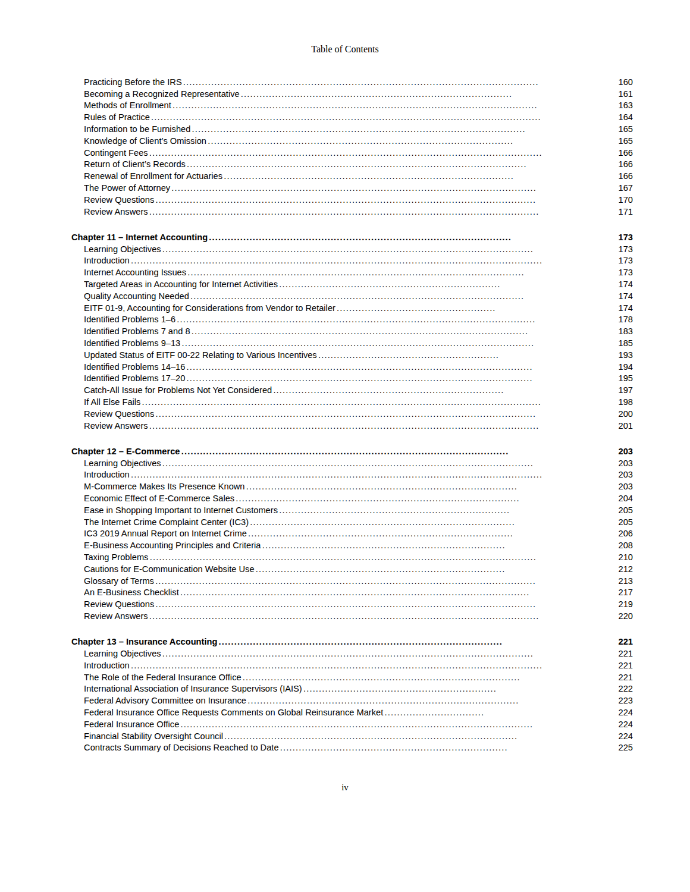Table of Contents
Practicing Before the IRS.................................................................................................................. 160
Becoming a Recognized Representative....................................................................................... 161
Methods of Enrollment..................................................................................................................... 163
Rules of Practice............................................................................................................................. 164
Information to be Furnished........................................................................................................... 165
Knowledge of Client’s Omission.................................................................................................. 165
Contingent Fees.............................................................................................................................. 166
Return of Client’s Records............................................................................................................. 166
Renewal of Enrollment for Actuaries............................................................................................. 166
The Power of Attorney..................................................................................................................... 167
Review Questions.......................................................................................................................... 170
Review Answers............................................................................................................................. 171
Chapter 11 – Internet Accounting................................................................................................. 173
Learning Objectives....................................................................................................................... 173
Introduction.................................................................................................................................... 173
Internet Accounting Issues............................................................................................................ 173
Targeted Areas in Accounting for Internet Activities....................................................................... 174
Quality Accounting Needed........................................................................................................... 174
EITF 01-9, Accounting for Considerations from Vendor to Retailer................................................... 174
Identified Problems 1–6................................................................................................................... 178
Identified Problems 7 and 8............................................................................................................ 183
Identified Problems 9–13................................................................................................................. 185
Updated Status of EITF 00-22 Relating to Various Incentives.......................................................... 193
Identified Problems 14–16............................................................................................................... 194
Identified Problems 17–20............................................................................................................... 195
Catch-All Issue for Problems Not Yet Considered.......................................................................... 197
If All Else Fails................................................................................................................................ 198
Review Questions.......................................................................................................................... 200
Review Answers............................................................................................................................. 201
Chapter 12 – E-Commerce......................................................................................................... 203
Learning Objectives....................................................................................................................... 203
Introduction.................................................................................................................................... 203
M-Commerce Makes Its Presence Known....................................................................................... 203
Economic Effect of E-Commerce Sales........................................................................................... 204
Ease in Shopping Important to Internet Customers.......................................................................... 205
The Internet Crime Complaint Center (IC3)..................................................................................... 205
IC3 2019 Annual Report on Internet Crime..................................................................................... 206
E-Business Accounting Principles and Criteria.............................................................................. 208
Taxing Problems............................................................................................................................ 210
Cautions for E-Communication Website Use................................................................................ 212
Glossary of Terms.......................................................................................................................... 213
An E-Business Checklist................................................................................................................ 217
Review Questions.......................................................................................................................... 219
Review Answers............................................................................................................................. 220
Chapter 13 – Insurance Accounting........................................................................................... 221
Learning Objectives....................................................................................................................... 221
Introduction.................................................................................................................................... 221
The Role of the Federal Insurance Office......................................................................................... 221
International Association of Insurance Supervisors (IAIS).............................................................. 222
Federal Advisory Committee on Insurance....................................................................................... 223
Federal Insurance Office Requests Comments on Global Reinsurance Market................................ 224
Federal Insurance Office................................................................................................................. 224
Financial Stability Oversight Council.............................................................................................. 224
Contracts Summary of Decisions Reached to Date......................................................................... 225
iv